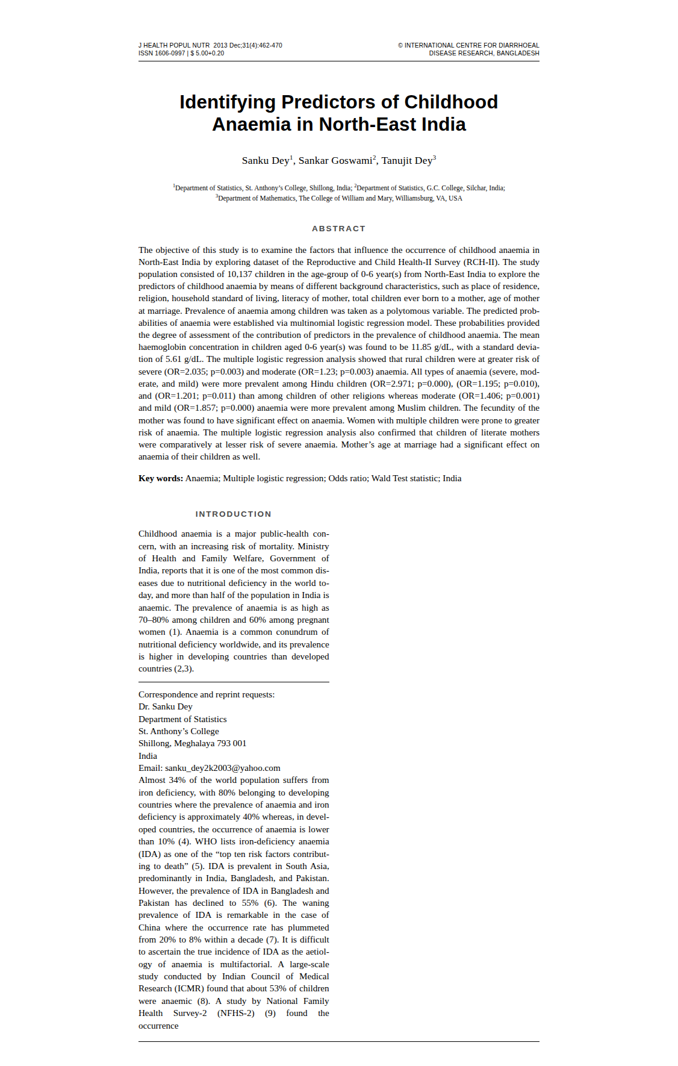J HEALTH POPUL NUTR 2013 Dec;31(4):462-470
ISSN 1606-0997 | $ 5.00+0.20
© INTERNATIONAL CENTRE FOR DIARRHOEAL
DISEASE RESEARCH, BANGLADESH
Identifying Predictors of Childhood
Anaemia in North-East India
Sanku Dey1, Sankar Goswami2, Tanujit Dey3
1Department of Statistics, St. Anthony’s College, Shillong, India; 2Department of Statistics, G.C. College, Silchar, India;
3Department of Mathematics, The College of William and Mary, Williamsburg, VA, USA
ABSTRACT
The objective of this study is to examine the factors that influence the occurrence of childhood anaemia in North-East India by exploring dataset of the Reproductive and Child Health-II Survey (RCH-II). The study population consisted of 10,137 children in the age-group of 0-6 year(s) from North-East India to explore the predictors of childhood anaemia by means of different background characteristics, such as place of residence, religion, household standard of living, literacy of mother, total children ever born to a mother, age of mother at marriage. Prevalence of anaemia among children was taken as a polytomous variable. The predicted probabilities of anaemia were established via multinomial logistic regression model. These probabilities provided the degree of assessment of the contribution of predictors in the prevalence of childhood anaemia. The mean haemoglobin concentration in children aged 0-6 year(s) was found to be 11.85 g/dL, with a standard deviation of 5.61 g/dL. The multiple logistic regression analysis showed that rural children were at greater risk of severe (OR=2.035; p=0.003) and moderate (OR=1.23; p=0.003) anaemia. All types of anaemia (severe, moderate, and mild) were more prevalent among Hindu children (OR=2.971; p=0.000), (OR=1.195; p=0.010), and (OR=1.201; p=0.011) than among children of other religions whereas moderate (OR=1.406; p=0.001) and mild (OR=1.857; p=0.000) anaemia were more prevalent among Muslim children. The fecundity of the mother was found to have significant effect on anaemia. Women with multiple children were prone to greater risk of anaemia. The multiple logistic regression analysis also confirmed that children of literate mothers were comparatively at lesser risk of severe anaemia. Mother’s age at marriage had a significant effect on anaemia of their children as well.
Key words: Anaemia; Multiple logistic regression; Odds ratio; Wald Test statistic; India
INTRODUCTION
Childhood anaemia is a major public-health concern, with an increasing risk of mortality. Ministry of Health and Family Welfare, Government of India, reports that it is one of the most common diseases due to nutritional deficiency in the world today, and more than half of the population in India is anaemic. The prevalence of anaemia is as high as 70–80% among children and 60% among pregnant women (1). Anaemia is a common conundrum of nutritional deficiency worldwide, and its prevalence is higher in developing countries than developed countries (2,3).
Correspondence and reprint requests:
Dr. Sanku Dey
Department of Statistics
St. Anthony’s College
Shillong, Meghalaya 793 001
India
Email: sanku_dey2k2003@yahoo.com
Almost 34% of the world population suffers from iron deficiency, with 80% belonging to developing countries where the prevalence of anaemia and iron deficiency is approximately 40% whereas, in developed countries, the occurrence of anaemia is lower than 10% (4). WHO lists iron-deficiency anaemia (IDA) as one of the “top ten risk factors contributing to death” (5). IDA is prevalent in South Asia, predominantly in India, Bangladesh, and Pakistan. However, the prevalence of IDA in Bangladesh and Pakistan has declined to 55% (6). The waning prevalence of IDA is remarkable in the case of China where the occurrence rate has plummeted from 20% to 8% within a decade (7). It is difficult to ascertain the true incidence of IDA as the aetiology of anaemia is multifactorial. A large-scale study conducted by Indian Council of Medical Research (ICMR) found that about 53% of children were anaemic (8). A study by National Family Health Survey-2 (NFHS-2) (9) found the occurrence